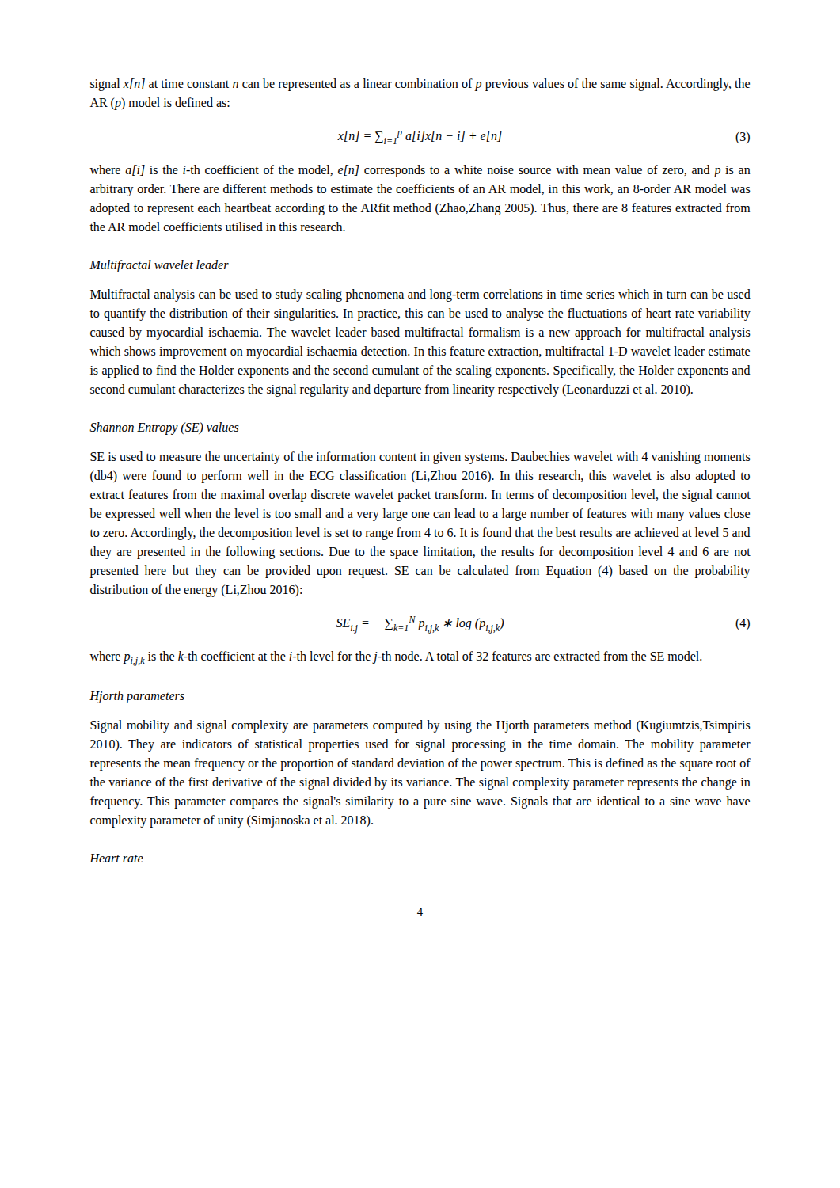signal x[n] at time constant n can be represented as a linear combination of p previous values of the same signal. Accordingly, the AR (p) model is defined as:
x[n] = ∑i=1p a[i]x[n − i] + e[n] (3)
where a[i] is the i-th coefficient of the model, e[n] corresponds to a white noise source with mean value of zero, and p is an arbitrary order. There are different methods to estimate the coefficients of an AR model, in this work, an 8-order AR model was adopted to represent each heartbeat according to the ARfit method (Zhao,Zhang 2005). Thus, there are 8 features extracted from the AR model coefficients utilised in this research.
Multifractal wavelet leader
Multifractal analysis can be used to study scaling phenomena and long-term correlations in time series which in turn can be used to quantify the distribution of their singularities. In practice, this can be used to analyse the fluctuations of heart rate variability caused by myocardial ischaemia. The wavelet leader based multifractal formalism is a new approach for multifractal analysis which shows improvement on myocardial ischaemia detection. In this feature extraction, multifractal 1-D wavelet leader estimate is applied to find the Holder exponents and the second cumulant of the scaling exponents. Specifically, the Holder exponents and second cumulant characterizes the signal regularity and departure from linearity respectively (Leonarduzzi et al. 2010).
Shannon Entropy (SE) values
SE is used to measure the uncertainty of the information content in given systems. Daubechies wavelet with 4 vanishing moments (db4) were found to perform well in the ECG classification (Li,Zhou 2016). In this research, this wavelet is also adopted to extract features from the maximal overlap discrete wavelet packet transform. In terms of decomposition level, the signal cannot be expressed well when the level is too small and a very large one can lead to a large number of features with many values close to zero. Accordingly, the decomposition level is set to range from 4 to 6. It is found that the best results are achieved at level 5 and they are presented in the following sections. Due to the space limitation, the results for decomposition level 4 and 6 are not presented here but they can be provided upon request. SE can be calculated from Equation (4) based on the probability distribution of the energy (Li,Zhou 2016):
SEi.j = − ∑k=1N pi,j,k ∗ log (pi,j,k) (4)
where pi,j,k is the k-th coefficient at the i-th level for the j-th node. A total of 32 features are extracted from the SE model.
Hjorth parameters
Signal mobility and signal complexity are parameters computed by using the Hjorth parameters method (Kugiumtzis,Tsimpiris 2010). They are indicators of statistical properties used for signal processing in the time domain. The mobility parameter represents the mean frequency or the proportion of standard deviation of the power spectrum. This is defined as the square root of the variance of the first derivative of the signal divided by its variance. The signal complexity parameter represents the change in frequency. This parameter compares the signal's similarity to a pure sine wave. Signals that are identical to a sine wave have complexity parameter of unity (Simjanoska et al. 2018).
Heart rate
4